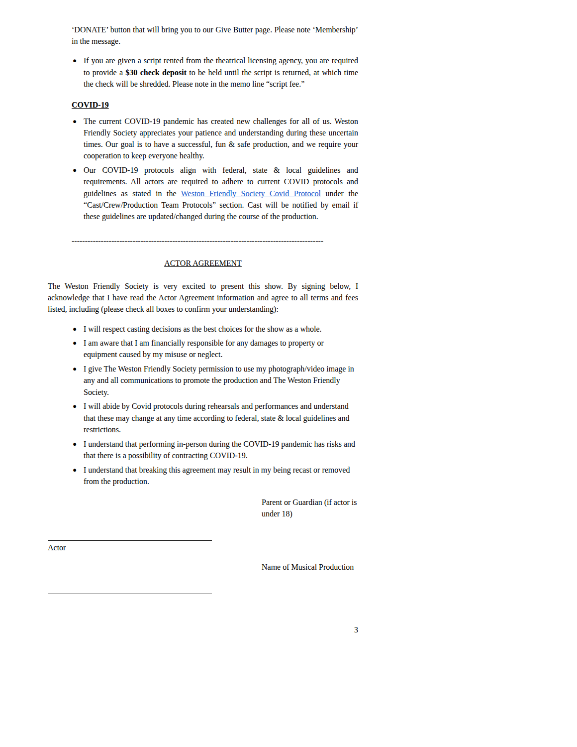‘DONATE’ button that will bring you to our Give Butter page. Please note ‘Membership’ in the message.
If you are given a script rented from the theatrical licensing agency, you are required to provide a $30 check deposit to be held until the script is returned, at which time the check will be shredded. Please note in the memo line “script fee.”
COVID-19
The current COVID-19 pandemic has created new challenges for all of us. Weston Friendly Society appreciates your patience and understanding during these uncertain times. Our goal is to have a successful, fun & safe production, and we require your cooperation to keep everyone healthy.
Our COVID-19 protocols align with federal, state & local guidelines and requirements. All actors are required to adhere to current COVID protocols and guidelines as stated in the Weston Friendly Society Covid Protocol under the “Cast/Crew/Production Team Protocols” section. Cast will be notified by email if these guidelines are updated/changed during the course of the production.
-----------------------------------------------------------------------------------------------
ACTOR AGREEMENT
The Weston Friendly Society is very excited to present this show. By signing below, I acknowledge that I have read the Actor Agreement information and agree to all terms and fees listed, including (please check all boxes to confirm your understanding):
I will respect casting decisions as the best choices for the show as a whole.
I am aware that I am financially responsible for any damages to property or equipment caused by my misuse or neglect.
I give The Weston Friendly Society permission to use my photograph/video image in any and all communications to promote the production and The Weston Friendly Society.
I will abide by Covid protocols during rehearsals and performances and understand that these may change at any time according to federal, state & local guidelines and restrictions.
I understand that performing in-person during the COVID-19 pandemic has risks and that there is a possibility of contracting COVID-19.
I understand that breaking this agreement may result in my being recast or removed from the production.
Parent or Guardian (if actor is under 18)
Actor
Name of Musical Production
3